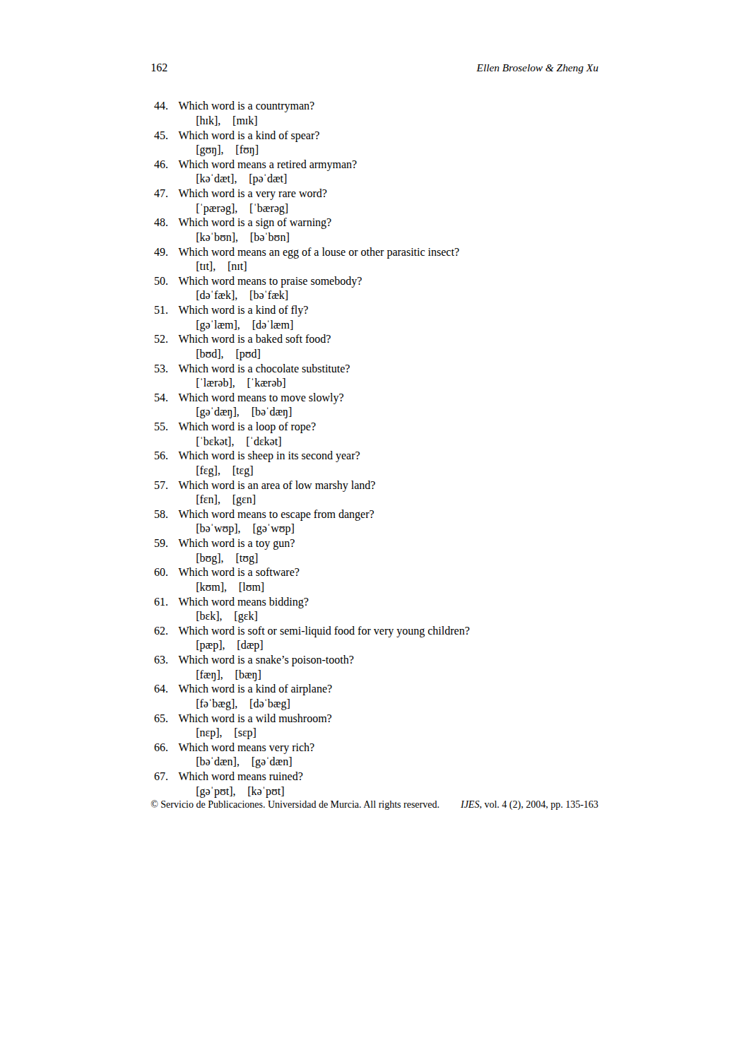162
Ellen Broselow & Zheng Xu
44. Which word is a countryman?[hɪk], [mɪk]
45. Which word is a kind of spear?[gʊŋ], [fʊŋ]
46. Which word means a retired armyman?[kəˈdæt], [pəˈdæt]
47. Which word is a very rare word?[ˈpærəg], [ˈbærəg]
48. Which word is a sign of warning?[kəˈbʊn], [bəˈbʊn]
49. Which word means an egg of a louse or other parasitic insect?[tɪt], [nɪt]
50. Which word means to praise somebody?[dəˈfæk], [bəˈfæk]
51. Which word is a kind of fly?[gəˈlæm], [dəˈlæm]
52. Which word is a baked soft food?[bʊd], [pʊd]
53. Which word is a chocolate substitute?[ˈlærəb], [ˈkærəb]
54. Which word means to move slowly?[gəˈdæŋ], [bəˈdæŋ]
55. Which word is a loop of rope?[ˈbɛkət], [ˈdɛkət]
56. Which word is sheep in its second year?[fɛg], [tɛg]
57. Which word is an area of low marshy land?[fɛn], [gɛn]
58. Which word means to escape from danger?[bəˈwʊp], [gəˈwʊp]
59. Which word is a toy gun?[bʊg], [tʊg]
60. Which word is a software?[kʊm], [lʊm]
61. Which word means bidding?[bɛk], [gɛk]
62. Which word is soft or semi-liquid food for very young children?[pæp], [dæp]
63. Which word is a snake’s poison-tooth?[fæŋ], [bæŋ]
64. Which word is a kind of airplane?[fəˈbæg], [dəˈbæg]
65. Which word is a wild mushroom?[nɛp], [sɛp]
66. Which word means very rich?[bəˈdæn], [gəˈdæn]
67. Which word means ruined?[gəˈpʊt], [kəˈpʊt]
© Servicio de Publicaciones. Universidad de Murcia. All rights reserved.
IJES, vol. 4 (2), 2004, pp. 135-163